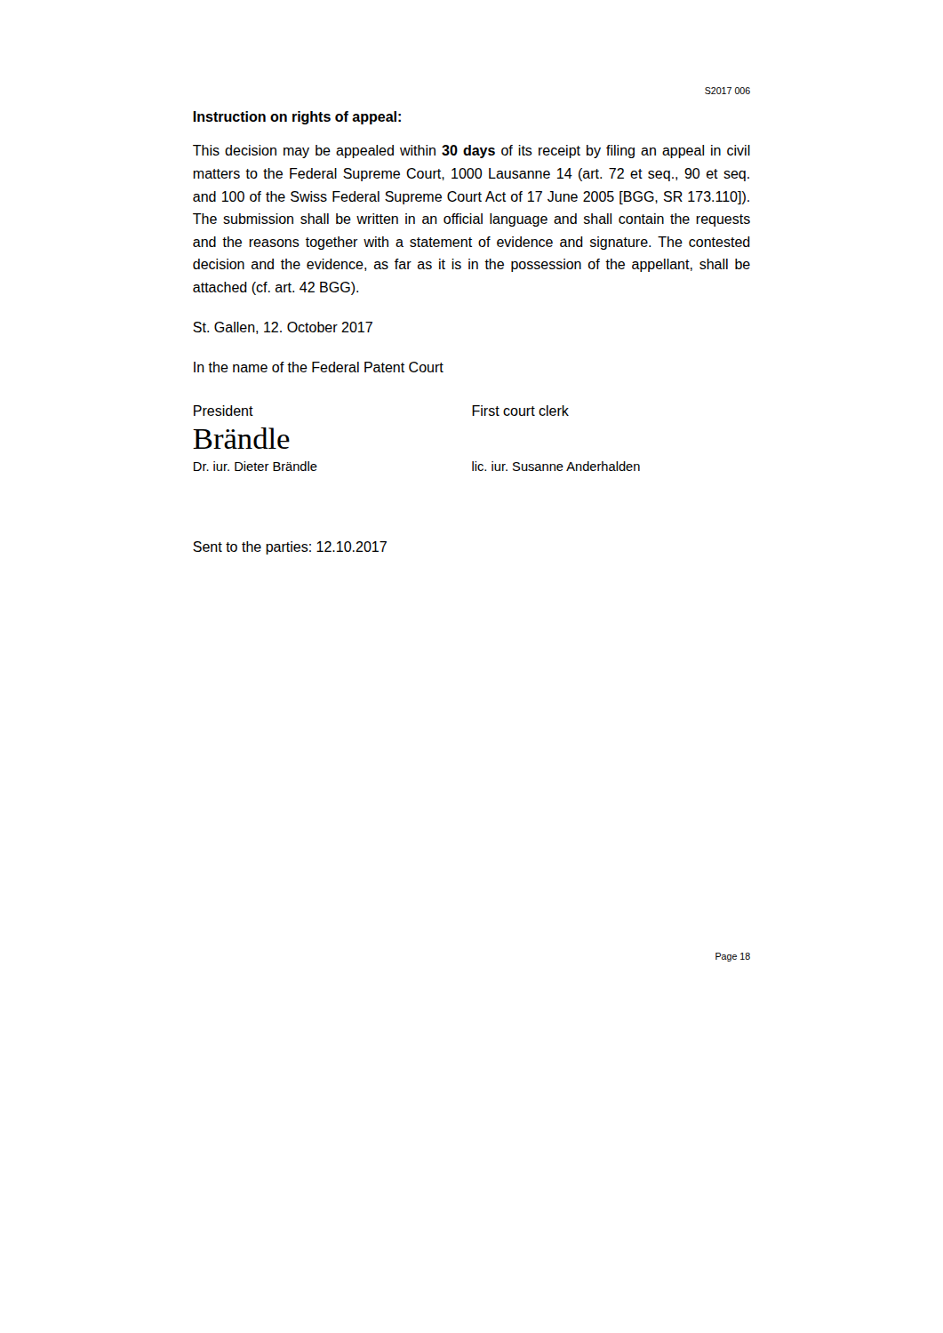S2017 006
Instruction on rights of appeal:
This decision may be appealed within 30 days of its receipt by filing an appeal in civil matters to the Federal Supreme Court, 1000 Lausanne 14 (art. 72 et seq., 90 et seq. and 100 of the Swiss Federal Supreme Court Act of 17 June 2005 [BGG, SR 173.110]). The submission shall be written in an official language and shall contain the requests and the reasons together with a statement of evidence and signature. The contested decision and the evidence, as far as it is in the possession of the appellant, shall be attached (cf. art. 42 BGG).
St. Gallen, 12. October 2017
In the name of the Federal Patent Court
| President | First court clerk |
| Brändle Dr. iur. Dieter Brändle | lic. iur. Susanne Anderhalden |
Sent to the parties: 12.10.2017
Page 18